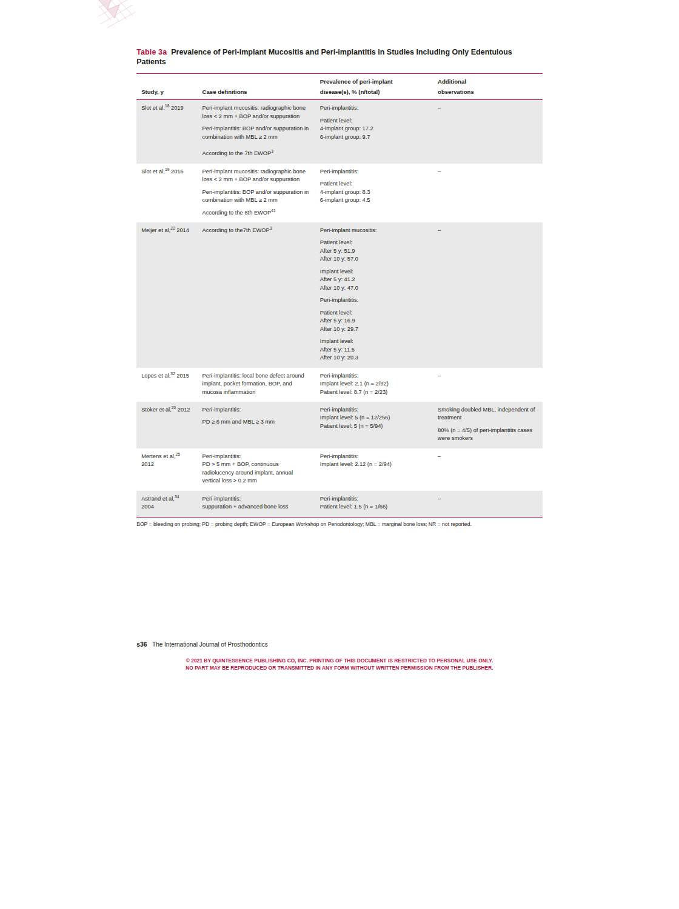Table 3a Prevalence of Peri-implant Mucositis and Peri-implantitis in Studies Including Only Edentulous Patients
| | | Prevalence of peri-implant | Additional |
| --- | --- | --- | --- |
| Study, y | Case definitions | disease(s), % (n/total) | observations |
| Slot et al, 18 2019 | Peri-implant mucositis: radiographic bone loss < 2 mm + BOP and/or suppuration Peri-implantitis: BOP and/or suppuration in combination with MBL ≥ 2 mm According to the 7th EWOP 3 | Peri-implantitis: Patient level: 4-implant group: 17.2 6-implant group: 9.7 | – |
| Slot et al, 19 2016 | Peri-implant mucositis: radiographic bone loss < 2 mm + BOP and/or suppuration Peri-implantitis: BOP and/or suppuration in combination with MBL ≥ 2 mm According to the 8th EWOP 41 | Peri-implantitis: Patient level: 4-implant group: 8.3 6-implant group: 4.5 | – |
| Meijer et al, 22 2014 | According to the7th EWOP 3 | Peri-implant mucositis: Patient level: After 5 y: 51.9 After 10 y: 57.0 Implant level: After 5 y: 41.2 After 10 y: 47.0 Peri-implantitis: Patient level: After 5 y: 16.9 After 10 y: 29.7 Implant level: After 5 y: 11.5 After 10 y: 20.3 | – |
| Lopes et al, 32 2015 | Peri-implantitis: local bone defect around implant, pocket formation, BOP, and mucosa inflammation | Peri-implantitis: Implant level: 2.1 (n = 2/92) Patient level: 8.7 (n = 2/23) | – |
| Stoker et al, 20 2012 | Peri-implantitis: PD ≥ 6 mm and MBL ≥ 3 mm | Peri-implantitis: Implant level: 5 (n = 12/256) Patient level: 5 (n = 5/94) | Smoking doubled MBL, independent of treatment 80% (n = 4/5) of peri-implantitis cases were smokers |
| Mertens et al, 25 2012 | Peri-implantitis: PD > 5 mm + BOP, continuous radiolucency around implant, annual vertical loss > 0.2 mm | Peri-implantitis: Implant level: 2.12 (n = 2/94) | – |
| Astrand et al, 34 2004 | Peri-implantitis: suppuration + advanced bone loss | Peri-implantitis: Patient level: 1.5 (n = 1/66) | – |
BOP = bleeding on probing; PD = probing depth; EWOP = European Workshop on Periodontology; MBL = marginal bone loss; NR = not reported.
s36 The International Journal of Prosthodontics
© 2021 BY QUINTESSENCE PUBLISHING CO, INC. PRINTING OF THIS DOCUMENT IS RESTRICTED TO PERSONAL USE ONLY.
NO PART MAY BE REPRODUCED OR TRANSMITTED IN ANY FORM WITHOUT WRITTEN PERMISSION FROM THE PUBLISHER.